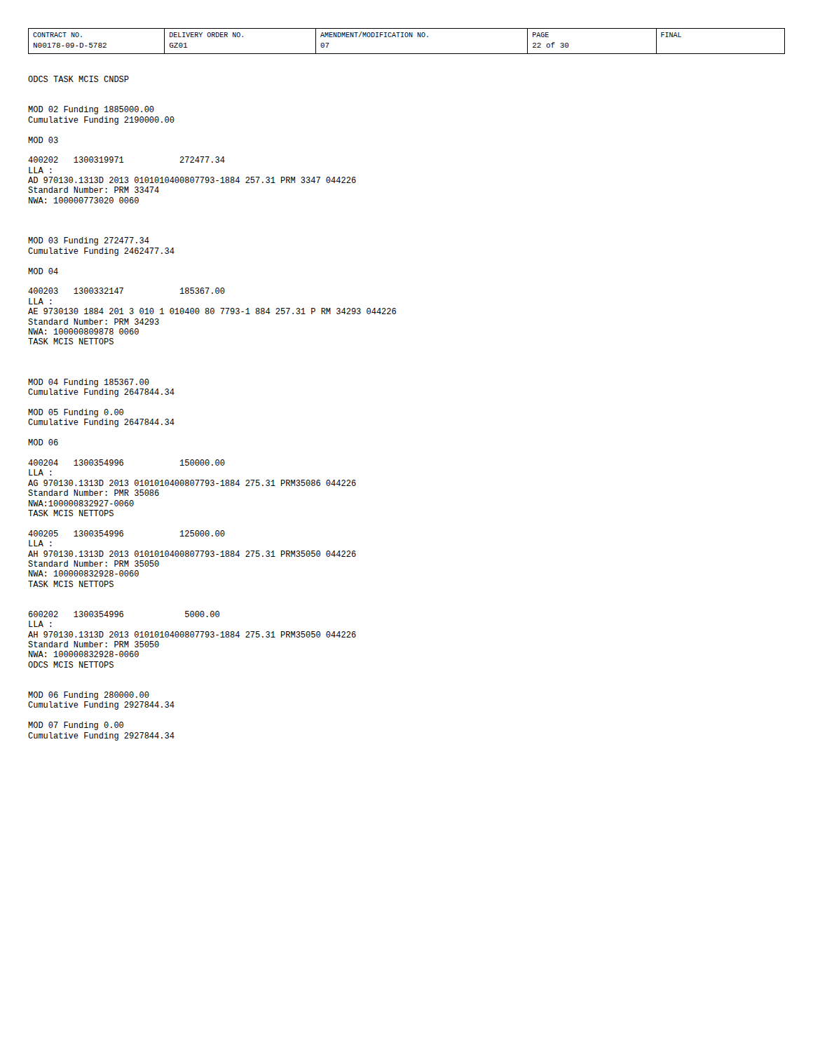| CONTRACT NO. N00178-09-D-5782 | DELIVERY ORDER NO. GZ01 | AMENDMENT/MODIFICATION NO. 07 | PAGE 22 of 30 | FINAL |
ODCS TASK MCIS CNDSP


MOD 02 Funding 1885000.00
Cumulative Funding 2190000.00

MOD 03

400202   1300319971           272477.34
LLA :
AD 970130.1313D 2013 0101010400807793-1884 257.31 PRM 3347 044226
Standard Number: PRM 33474
NWA: 100000773020 0060



MOD 03 Funding 272477.34
Cumulative Funding 2462477.34

MOD 04

400203   1300332147           185367.00
LLA :
AE 9730130 1884 201 3 010 1 010400 80 7793-1 884 257.31 P RM 34293 044226
Standard Number: PRM 34293
NWA: 100000809878 0060
TASK MCIS NETTOPS



MOD 04 Funding 185367.00
Cumulative Funding 2647844.34

MOD 05 Funding 0.00
Cumulative Funding 2647844.34

MOD 06

400204   1300354996           150000.00
LLA :
AG 970130.1313D 2013 0101010400807793-1884 275.31 PRM35086 044226
Standard Number: PMR 35086
NWA:100000832927-0060
TASK MCIS NETTOPS

400205   1300354996           125000.00
LLA :
AH 970130.1313D 2013 0101010400807793-1884 275.31 PRM35050 044226
Standard Number: PRM 35050
NWA: 100000832928-0060
TASK MCIS NETTOPS


600202   1300354996            5000.00
LLA :
AH 970130.1313D 2013 0101010400807793-1884 275.31 PRM35050 044226
Standard Number: PRM 35050
NWA: 100000832928-0060
ODCS MCIS NETTOPS


MOD 06 Funding 280000.00
Cumulative Funding 2927844.34

MOD 07 Funding 0.00
Cumulative Funding 2927844.34